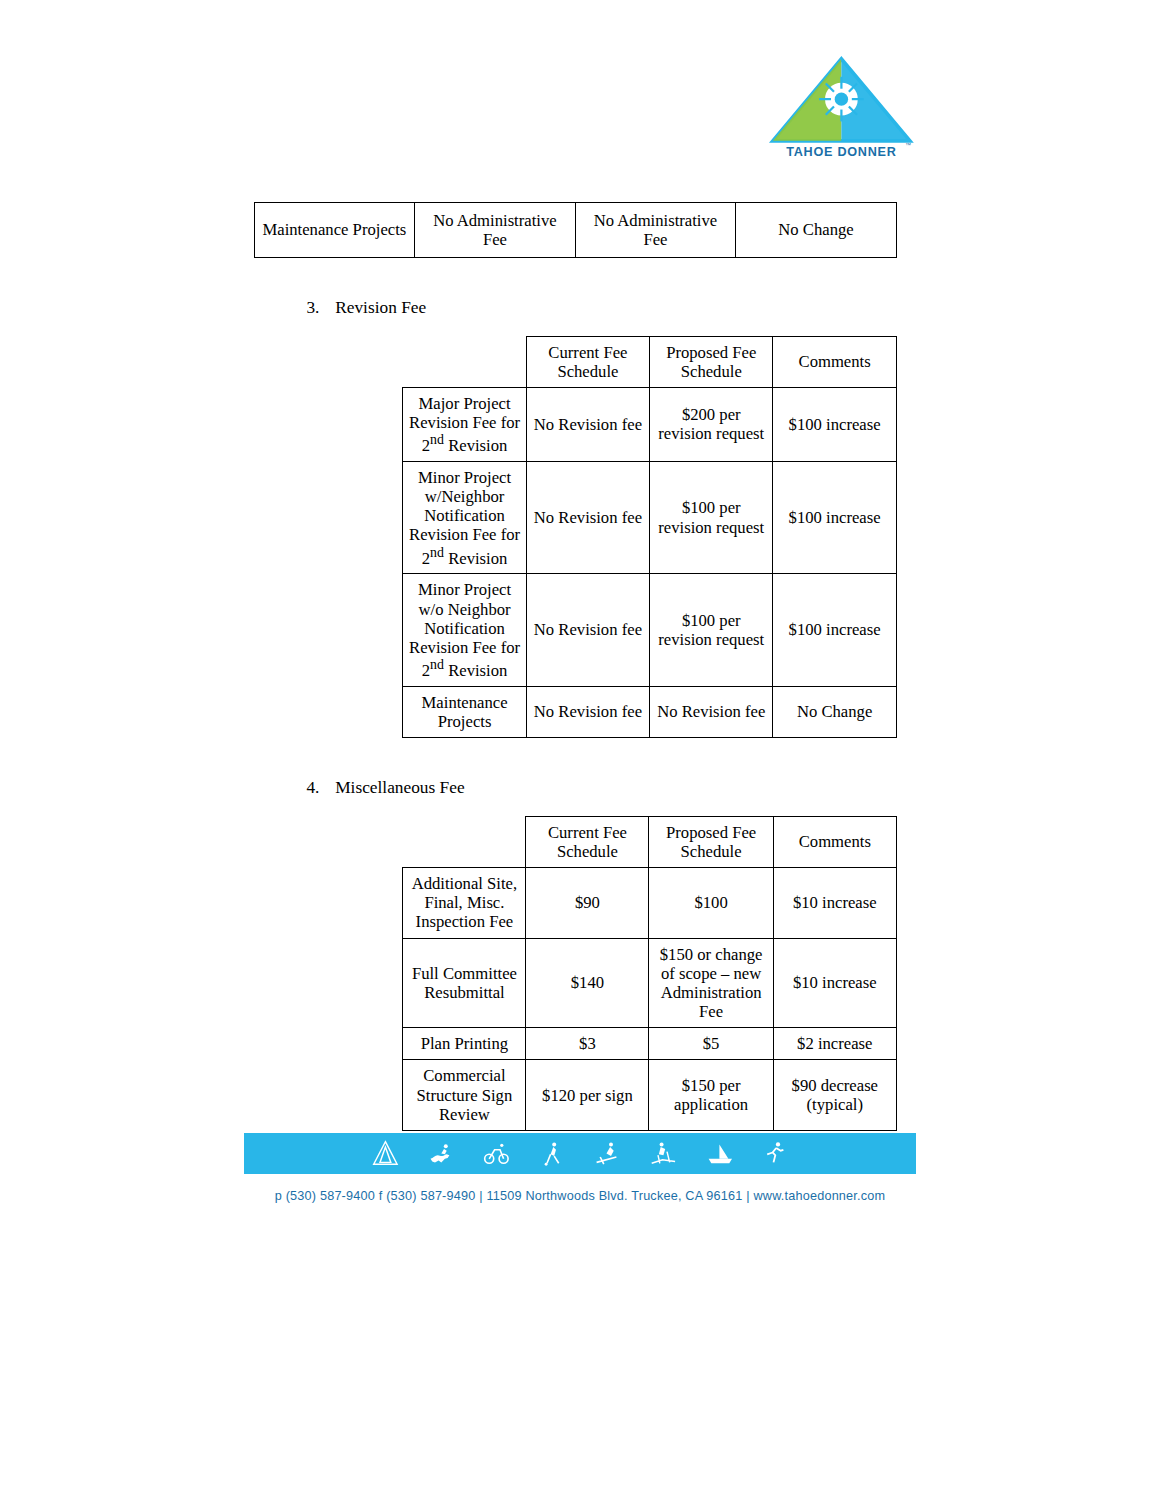TAHOE DONNER ™
| Maintenance Projects | No Administrative Fee | No Administrative Fee | No Change |
3. Revision Fee
| | Current Fee Schedule | Proposed Fee Schedule | Comments |
| Major Project Revision Fee for 2 nd Revision | No Revision fee | $200 per revision request | $100 increase |
| Minor Project w/Neighbor Notification Revision Fee for 2 nd Revision | No Revision fee | $100 per revision request | $100 increase |
| Minor Project w/o Neighbor Notification Revision Fee for 2 nd Revision | No Revision fee | $100 per revision request | $100 increase |
| Maintenance Projects | No Revision fee | No Revision fee | No Change |
4. Miscellaneous Fee
| | Current Fee Schedule | Proposed Fee Schedule | Comments |
| Additional Site, Final, Misc. Inspection Fee | $90 | $100 | $10 increase |
| Full Committee Resubmittal | $140 | $150 or change of scope – new Administration Fee | $10 increase |
| Plan Printing | $3 | $5 | $2 increase |
| Commercial Structure Sign Review | $120 per sign | $150 per application | $90 decrease (typical) |
p (530) 587-9400 f (530) 587-9490 | 11509 Northwoods Blvd. Truckee, CA 96161 | www.tahoedonner.com